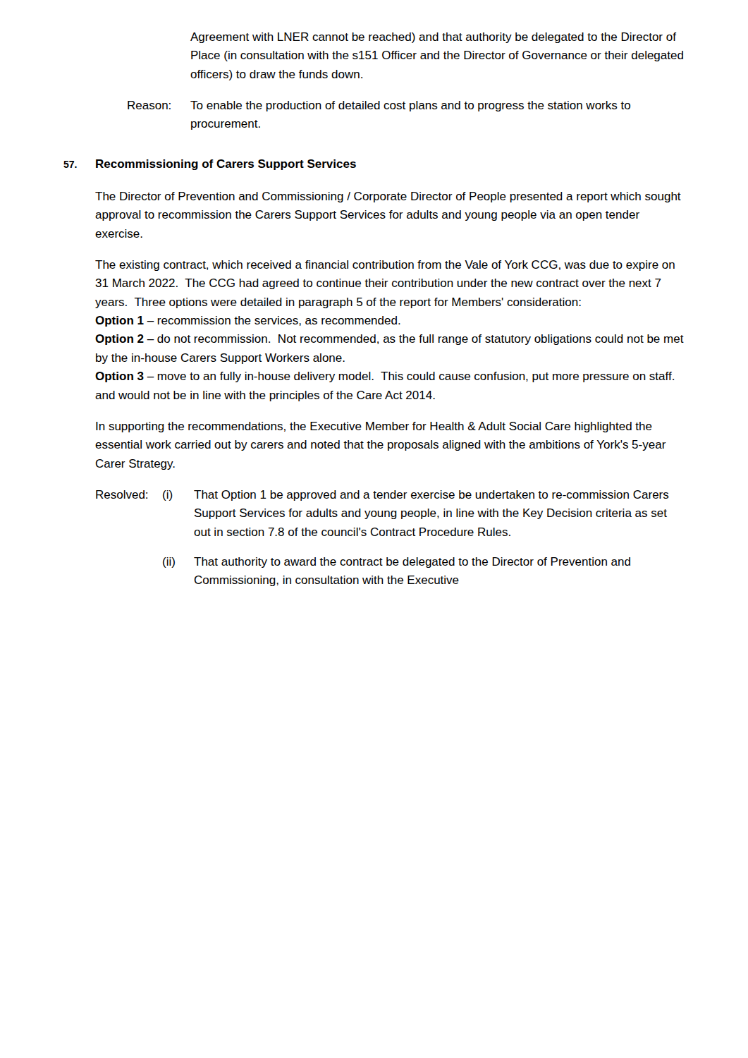Agreement with LNER cannot be reached) and that authority be delegated to the Director of Place (in consultation with the s151 Officer and the Director of Governance or their delegated officers) to draw the funds down.
Reason:
To enable the production of detailed cost plans and to progress the station works to procurement.
57.
Recommissioning of Carers Support Services
The Director of Prevention and Commissioning / Corporate Director of People presented a report which sought approval to recommission the Carers Support Services for adults and young people via an open tender exercise.
The existing contract, which received a financial contribution from the Vale of York CCG, was due to expire on 31 March 2022. The CCG had agreed to continue their contribution under the new contract over the next 7 years. Three options were detailed in paragraph 5 of the report for Members' consideration:
Option 1 – recommission the services, as recommended.
Option 2 – do not recommission. Not recommended, as the full range of statutory obligations could not be met by the in-house Carers Support Workers alone.
Option 3 – move to an fully in-house delivery model. This could cause confusion, put more pressure on staff. and would not be in line with the principles of the Care Act 2014.
In supporting the recommendations, the Executive Member for Health & Adult Social Care highlighted the essential work carried out by carers and noted that the proposals aligned with the ambitions of York's 5-year Carer Strategy.
Resolved:
(i)
That Option 1 be approved and a tender exercise be undertaken to re-commission Carers Support Services for adults and young people, in line with the Key Decision criteria as set out in section 7.8 of the council's Contract Procedure Rules.
(ii)
That authority to award the contract be delegated to the Director of Prevention and Commissioning, in consultation with the Executive